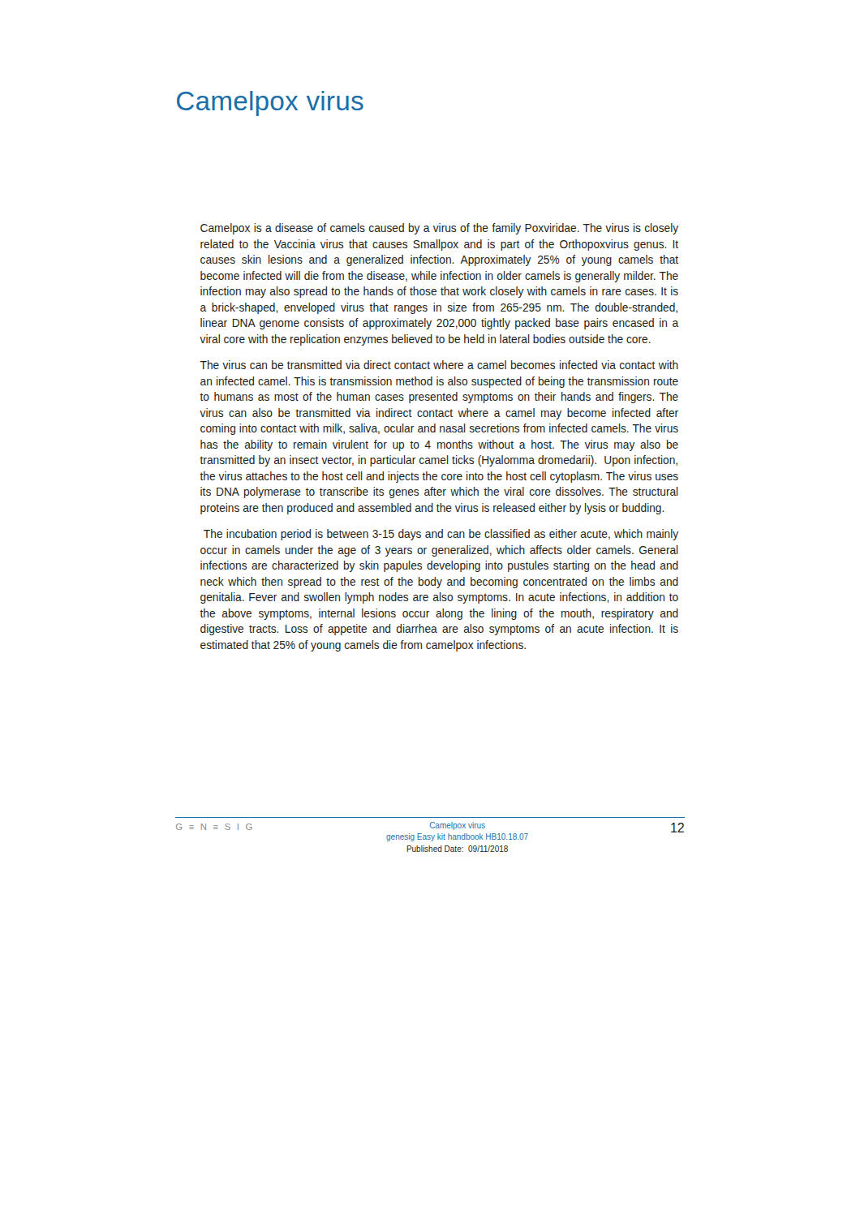Camelpox virus
Camelpox is a disease of camels caused by a virus of the family Poxviridae. The virus is closely related to the Vaccinia virus that causes Smallpox and is part of the Orthopoxvirus genus. It causes skin lesions and a generalized infection. Approximately 25% of young camels that become infected will die from the disease, while infection in older camels is generally milder. The infection may also spread to the hands of those that work closely with camels in rare cases. It is a brick-shaped, enveloped virus that ranges in size from 265-295 nm. The double-stranded, linear DNA genome consists of approximately 202,000 tightly packed base pairs encased in a viral core with the replication enzymes believed to be held in lateral bodies outside the core.
The virus can be transmitted via direct contact where a camel becomes infected via contact with an infected camel. This is transmission method is also suspected of being the transmission route to humans as most of the human cases presented symptoms on their hands and fingers. The virus can also be transmitted via indirect contact where a camel may become infected after coming into contact with milk, saliva, ocular and nasal secretions from infected camels. The virus has the ability to remain virulent for up to 4 months without a host. The virus may also be transmitted by an insect vector, in particular camel ticks (Hyalomma dromedarii). Upon infection, the virus attaches to the host cell and injects the core into the host cell cytoplasm. The virus uses its DNA polymerase to transcribe its genes after which the viral core dissolves. The structural proteins are then produced and assembled and the virus is released either by lysis or budding.
The incubation period is between 3-15 days and can be classified as either acute, which mainly occur in camels under the age of 3 years or generalized, which affects older camels. General infections are characterized by skin papules developing into pustules starting on the head and neck which then spread to the rest of the body and becoming concentrated on the limbs and genitalia. Fever and swollen lymph nodes are also symptoms. In acute infections, in addition to the above symptoms, internal lesions occur along the lining of the mouth, respiratory and digestive tracts. Loss of appetite and diarrhea are also symptoms of an acute infection. It is estimated that 25% of young camels die from camelpox infections.
G ≡ N ≡ S I G
Camelpox virus
genesig Easy kit handbook HB10.18.07
Published Date: 09/11/2018
12